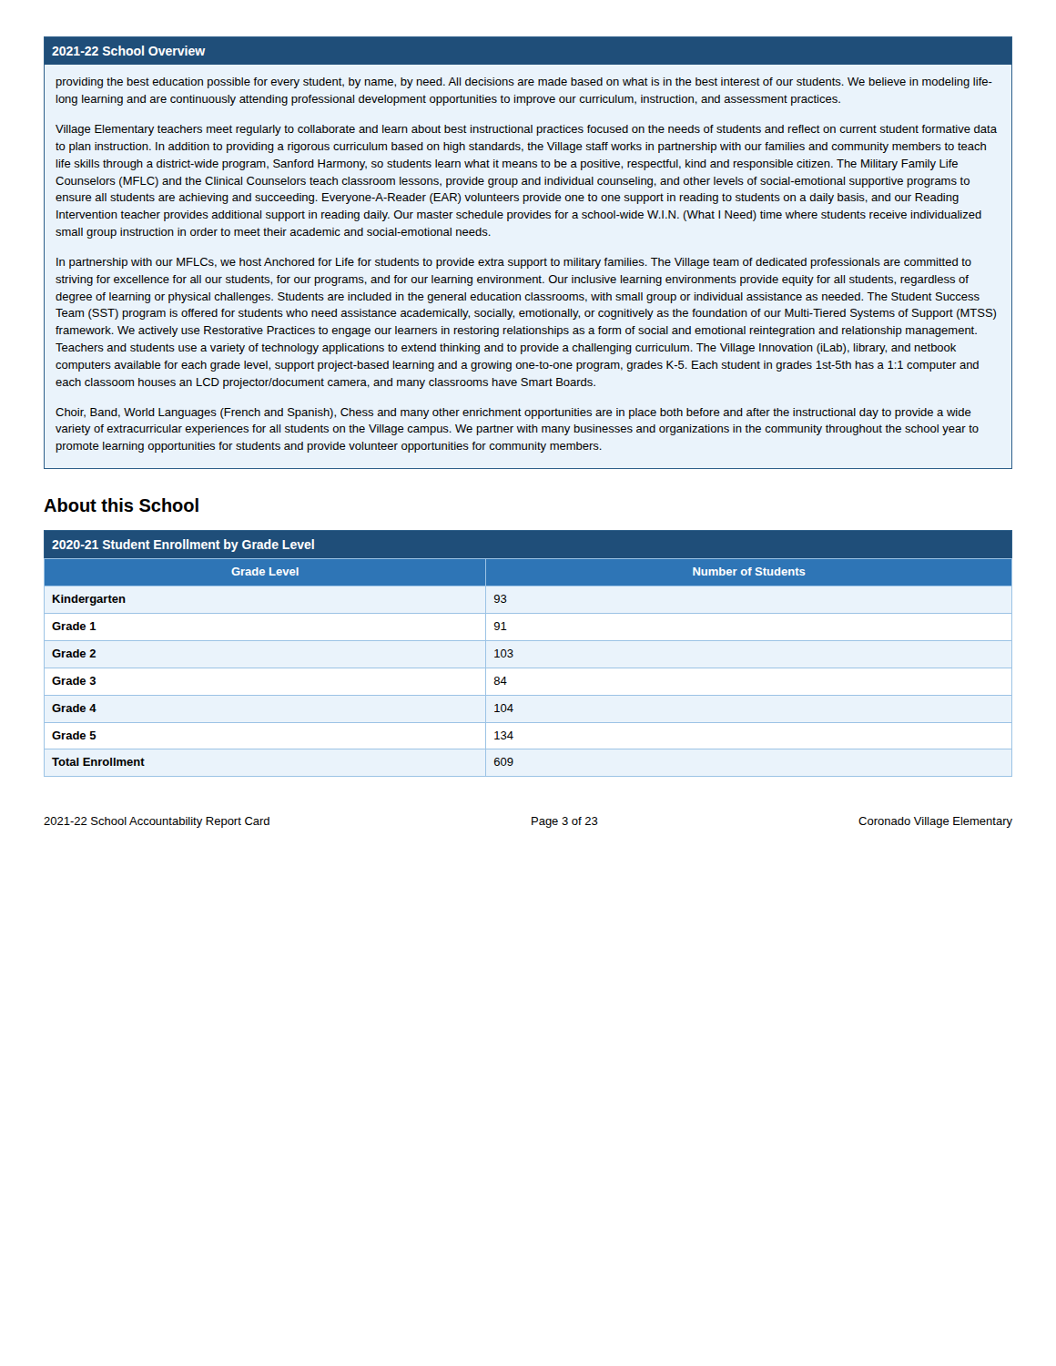2021-22 School Overview
providing the best education possible for every student, by name, by need. All decisions are made based on what is in the best interest of our students. We believe in modeling life-long learning and are continuously attending professional development opportunities to improve our curriculum, instruction, and assessment practices.
Village Elementary teachers meet regularly to collaborate and learn about best instructional practices focused on the needs of students and reflect on current student formative data to plan instruction. In addition to providing a rigorous curriculum based on high standards, the Village staff works in partnership with our families and community members to teach life skills through a district-wide program, Sanford Harmony, so students learn what it means to be a positive, respectful, kind and responsible citizen. The Military Family Life Counselors (MFLC) and the Clinical Counselors teach classroom lessons, provide group and individual counseling, and other levels of social-emotional supportive programs to ensure all students are achieving and succeeding. Everyone-A-Reader (EAR) volunteers provide one to one support in reading to students on a daily basis, and our Reading Intervention teacher provides additional support in reading daily. Our master schedule provides for a school-wide W.I.N. (What I Need) time where students receive individualized small group instruction in order to meet their academic and social-emotional needs.
In partnership with our MFLCs, we host Anchored for Life for students to provide extra support to military families. The Village team of dedicated professionals are committed to striving for excellence for all our students, for our programs, and for our learning environment. Our inclusive learning environments provide equity for all students, regardless of degree of learning or physical challenges. Students are included in the general education classrooms, with small group or individual assistance as needed. The Student Success Team (SST) program is offered for students who need assistance academically, socially, emotionally, or cognitively as the foundation of our Multi-Tiered Systems of Support (MTSS) framework. We actively use Restorative Practices to engage our learners in restoring relationships as a form of social and emotional reintegration and relationship management. Teachers and students use a variety of technology applications to extend thinking and to provide a challenging curriculum. The Village Innovation (iLab), library, and netbook computers available for each grade level, support project-based learning and a growing one-to-one program, grades K-5. Each student in grades 1st-5th has a 1:1 computer and each classoom houses an LCD projector/document camera, and many classrooms have Smart Boards.
Choir, Band, World Languages (French and Spanish), Chess and many other enrichment opportunities are in place both before and after the instructional day to provide a wide variety of extracurricular experiences for all students on the Village campus. We partner with many businesses and organizations in the community throughout the school year to promote learning opportunities for students and provide volunteer opportunities for community members.
About this School
2020-21 Student Enrollment by Grade Level
| Grade Level | Number of Students |
| --- | --- |
| Kindergarten | 93 |
| Grade 1 | 91 |
| Grade 2 | 103 |
| Grade 3 | 84 |
| Grade 4 | 104 |
| Grade 5 | 134 |
| Total Enrollment | 609 |
2021-22 School Accountability Report Card Page 3 of 23 Coronado Village Elementary